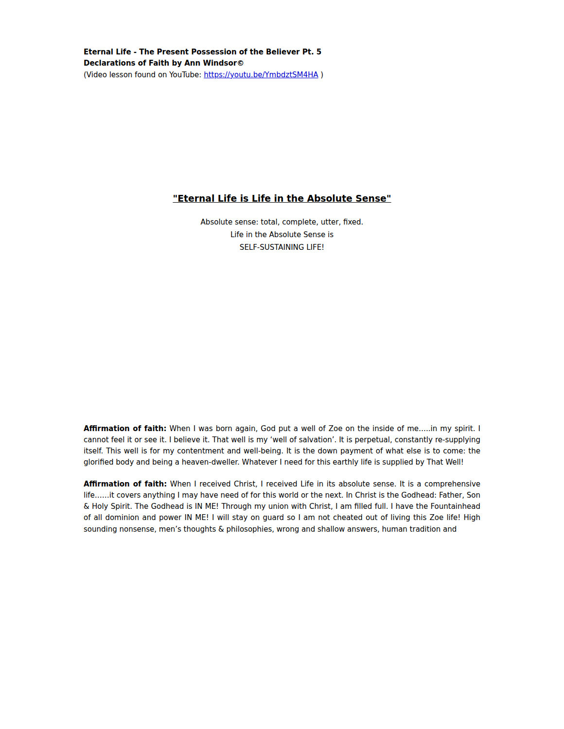Eternal Life - The Present Possession of the Believer Pt. 5
Declarations of Faith by Ann Windsor©
(Video lesson found on YouTube: https://youtu.be/YmbdztSM4HA )
"Eternal Life is Life in the Absolute Sense"
Absolute sense: total, complete, utter, fixed.
Life in the Absolute Sense is
SELF-SUSTAINING LIFE!
Affirmation of faith: When I was born again, God put a well of Zoe on the inside of me…..in my spirit. I cannot feel it or see it. I believe it. That well is my ‘well of salvation’. It is perpetual, constantly re-supplying itself. This well is for my contentment and well-being. It is the down payment of what else is to come: the glorified body and being a heaven-dweller. Whatever I need for this earthly life is supplied by That Well!
Affirmation of faith: When I received Christ, I received Life in its absolute sense. It is a comprehensive life……it covers anything I may have need of for this world or the next. In Christ is the Godhead: Father, Son & Holy Spirit. The Godhead is IN ME! Through my union with Christ, I am filled full. I have the Fountainhead of all dominion and power IN ME! I will stay on guard so I am not cheated out of living this Zoe life! High sounding nonsense, men’s thoughts & philosophies, wrong and shallow answers, human tradition and